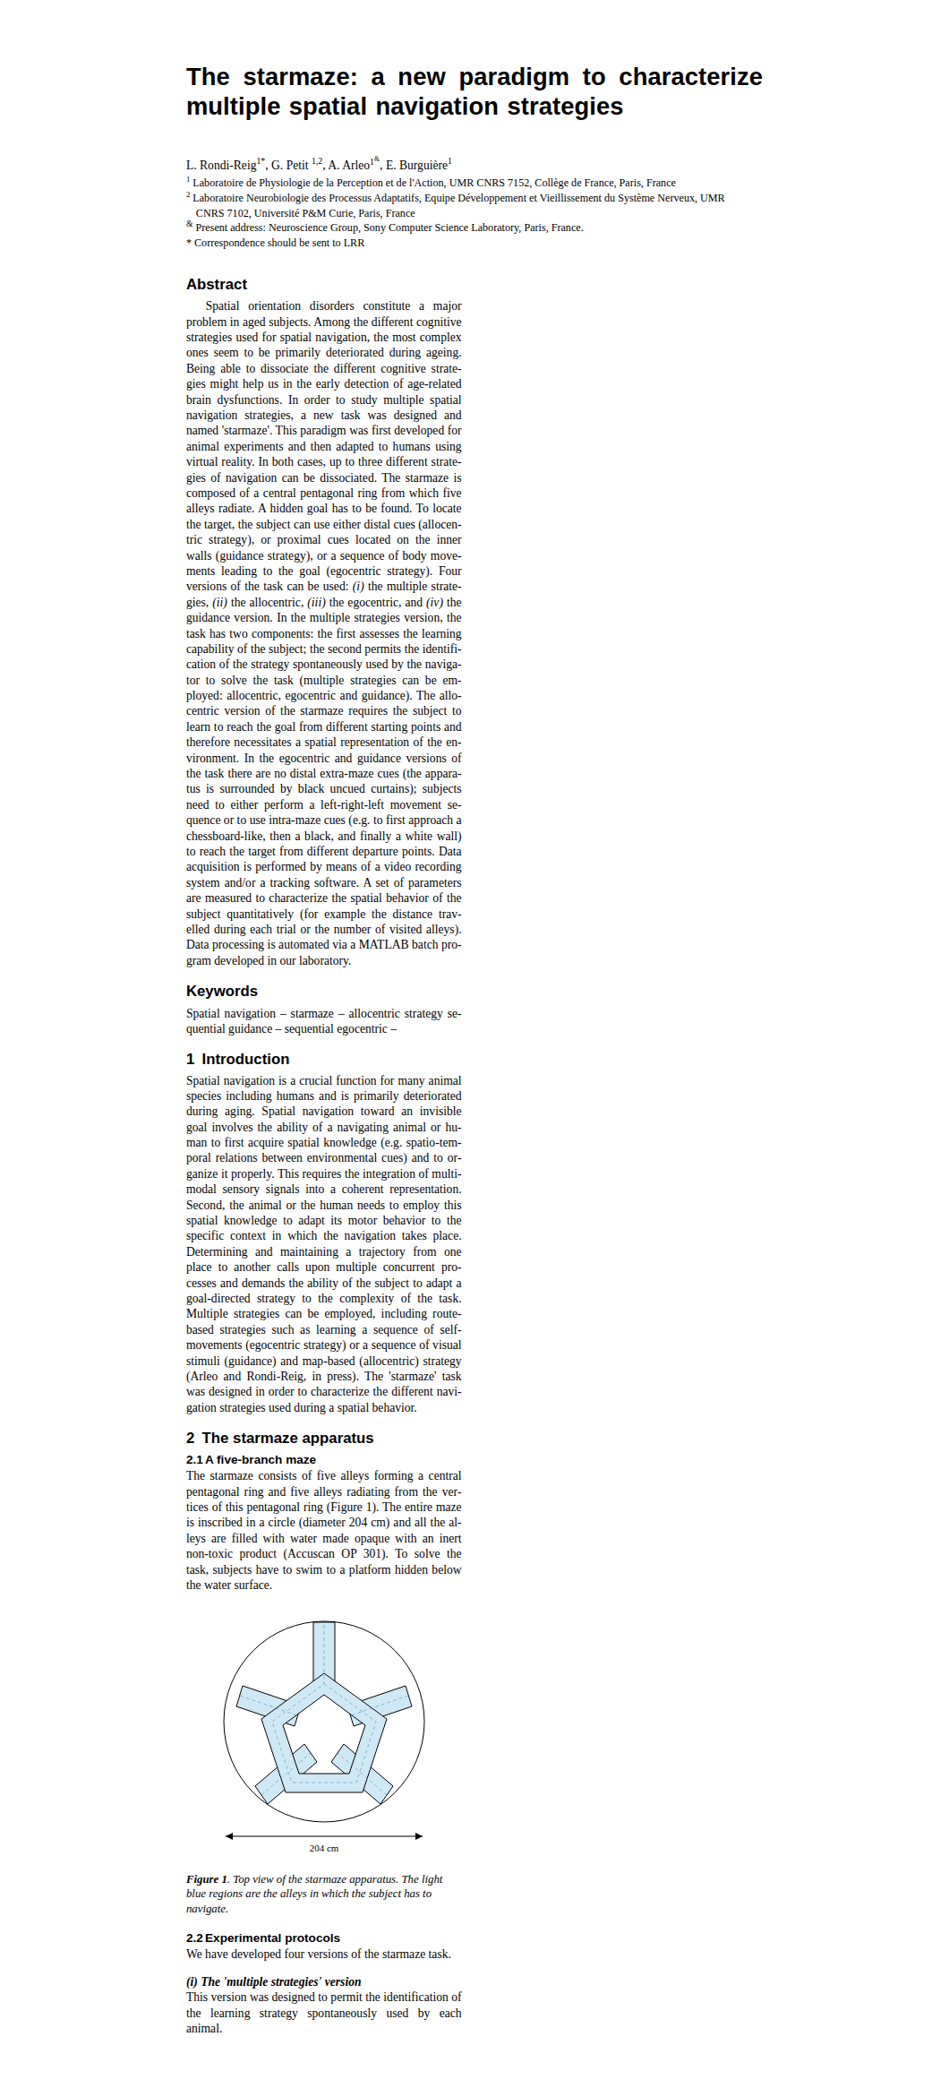The starmaze: a new paradigm to characterize multiple spatial navigation strategies
L. Rondi-Reig1*, G. Petit 1,2, A. Arleo1&, E. Burguière1
1 Laboratoire de Physiologie de la Perception et de l'Action, UMR CNRS 7152, Collège de France, Paris, France
2 Laboratoire Neurobiologie des Processus Adaptatifs, Equipe Développement et Vieillissement du Système Nerveux, UMR
CNRS 7102, Université P&M Curie, Paris, France
& Present address: Neuroscience Group, Sony Computer Science Laboratory, Paris, France.
* Correspondence should be sent to LRR
Abstract
Spatial orientation disorders constitute a major problem in aged subjects. Among the different cognitive strategies used for spatial navigation, the most complex ones seem to be primarily deteriorated during ageing. Being able to dissociate the different cognitive strategies might help us in the early detection of age-related brain dysfunctions. In order to study multiple spatial navigation strategies, a new task was designed and named 'starmaze'. This paradigm was first developed for animal experiments and then adapted to humans using virtual reality. In both cases, up to three different strategies of navigation can be dissociated. The starmaze is composed of a central pentagonal ring from which five alleys radiate. A hidden goal has to be found. To locate the target, the subject can use either distal cues (allocentric strategy), or proximal cues located on the inner walls (guidance strategy), or a sequence of body movements leading to the goal (egocentric strategy). Four versions of the task can be used: (i) the multiple strategies, (ii) the allocentric, (iii) the egocentric, and (iv) the guidance version. In the multiple strategies version, the task has two components: the first assesses the learning capability of the subject; the second permits the identification of the strategy spontaneously used by the navigator to solve the task (multiple strategies can be employed: allocentric, egocentric and guidance). The allocentric version of the starmaze requires the subject to learn to reach the goal from different starting points and therefore necessitates a spatial representation of the environment. In the egocentric and guidance versions of the task there are no distal extra-maze cues (the apparatus is surrounded by black uncued curtains); subjects need to either perform a left-right-left movement sequence or to use intra-maze cues (e.g. to first approach a chessboard-like, then a black, and finally a white wall) to reach the target from different departure points. Data acquisition is performed by means of a video recording system and/or a tracking software. A set of parameters are measured to characterize the spatial behavior of the subject quantitatively (for example the distance travelled during each trial or the number of visited alleys). Data processing is automated via a MATLAB batch program developed in our laboratory.
Keywords
Spatial navigation – starmaze – allocentric strategy sequential guidance – sequential egocentric –
1 Introduction
Spatial navigation is a crucial function for many animal species including humans and is primarily deteriorated during aging. Spatial navigation toward an invisible goal involves the ability of a navigating animal or human to first acquire spatial knowledge (e.g. spatio-temporal relations between environmental cues) and to organize it properly. This requires the integration of multimodal sensory signals into a coherent representation. Second, the animal or the human needs to employ this spatial knowledge to adapt its motor behavior to the specific context in which the navigation takes place. Determining and maintaining a trajectory from one place to another calls upon multiple concurrent processes and demands the ability of the subject to adapt a goal-directed strategy to the complexity of the task. Multiple strategies can be employed, including route-based strategies such as learning a sequence of self-movements (egocentric strategy) or a sequence of visual stimuli (guidance) and map-based (allocentric) strategy (Arleo and Rondi-Reig, in press). The 'starmaze' task was designed in order to characterize the different navigation strategies used during a spatial behavior.
2 The starmaze apparatus
2.1 A five-branch maze
The starmaze consists of five alleys forming a central pentagonal ring and five alleys radiating from the vertices of this pentagonal ring (Figure 1). The entire maze is inscribed in a circle (diameter 204 cm) and all the alleys are filled with water made opaque with an inert non-toxic product (Accuscan OP 301). To solve the task, subjects have to swim to a platform hidden below the water surface.
204 cm
Figure 1. Top view of the starmaze apparatus. The light blue regions are the alleys in which the subject has to navigate.
2.2 Experimental protocols
We have developed four versions of the starmaze task.
(i) The 'multiple strategies' version
This version was designed to permit the identification of the learning strategy spontaneously used by each animal.